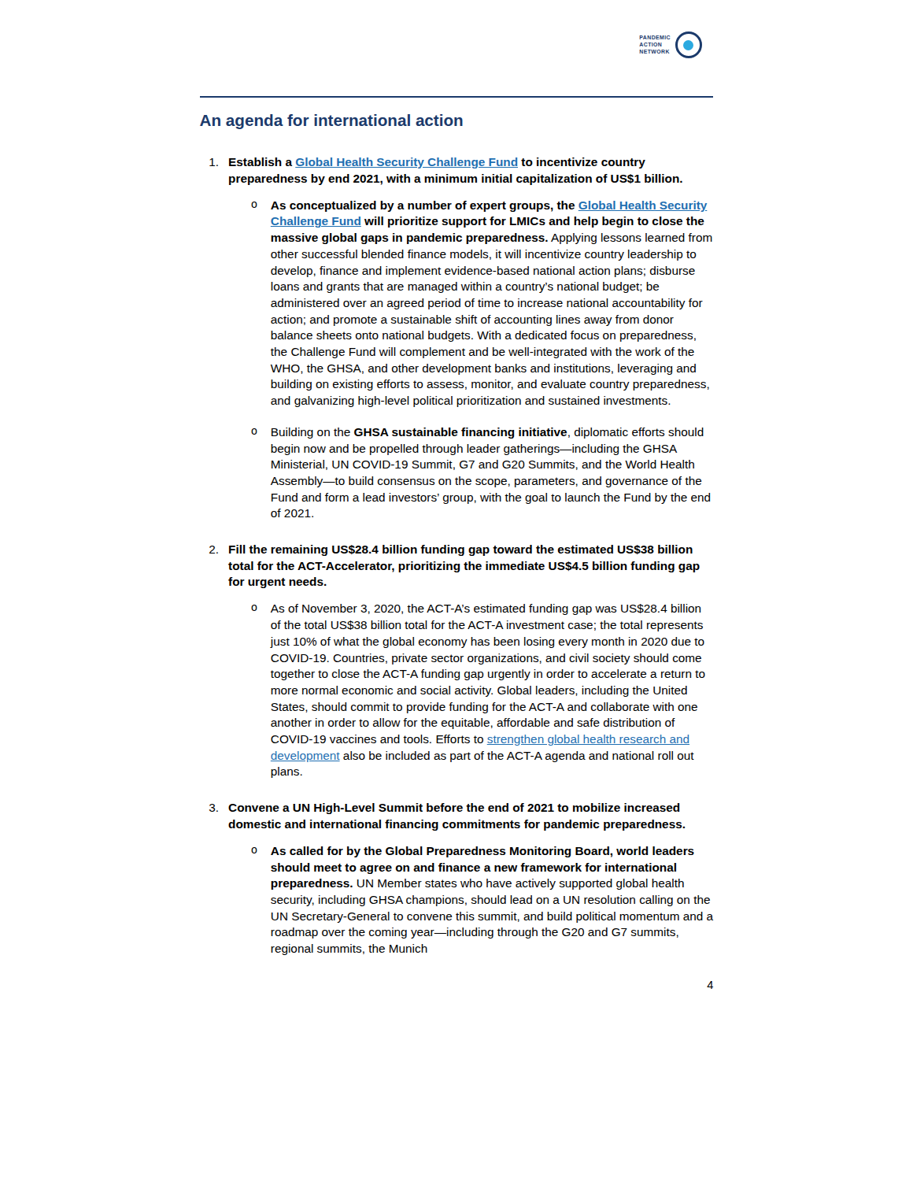Pandemic
Action
Network
An agenda for international action
Establish a Global Health Security Challenge Fund to incentivize country preparedness by end 2021, with a minimum initial capitalization of US$1 billion.
As conceptualized by a number of expert groups, the Global Health Security Challenge Fund will prioritize support for LMICs and help begin to close the massive global gaps in pandemic preparedness. Applying lessons learned from other successful blended finance models, it will incentivize country leadership to develop, finance and implement evidence-based national action plans; disburse loans and grants that are managed within a country’s national budget; be administered over an agreed period of time to increase national accountability for action; and promote a sustainable shift of accounting lines away from donor balance sheets onto national budgets. With a dedicated focus on preparedness, the Challenge Fund will complement and be well-integrated with the work of the WHO, the GHSA, and other development banks and institutions, leveraging and building on existing efforts to assess, monitor, and evaluate country preparedness, and galvanizing high-level political prioritization and sustained investments.
Building on the GHSA sustainable financing initiative, diplomatic efforts should begin now and be propelled through leader gatherings—including the GHSA Ministerial, UN COVID-19 Summit, G7 and G20 Summits, and the World Health Assembly—to build consensus on the scope, parameters, and governance of the Fund and form a lead investors’ group, with the goal to launch the Fund by the end of 2021.
Fill the remaining US$28.4 billion funding gap toward the estimated US$38 billion total for the ACT-Accelerator, prioritizing the immediate US$4.5 billion funding gap for urgent needs.
As of November 3, 2020, the ACT-A’s estimated funding gap was US$28.4 billion of the total US$38 billion total for the ACT-A investment case; the total represents just 10% of what the global economy has been losing every month in 2020 due to COVID-19. Countries, private sector organizations, and civil society should come together to close the ACT-A funding gap urgently in order to accelerate a return to more normal economic and social activity. Global leaders, including the United States, should commit to provide funding for the ACT-A and collaborate with one another in order to allow for the equitable, affordable and safe distribution of COVID-19 vaccines and tools. Efforts to strengthen global health research and development also be included as part of the ACT-A agenda and national roll out plans.
Convene a UN High-Level Summit before the end of 2021 to mobilize increased domestic and international financing commitments for pandemic preparedness.
As called for by the Global Preparedness Monitoring Board, world leaders should meet to agree on and finance a new framework for international preparedness. UN Member states who have actively supported global health security, including GHSA champions, should lead on a UN resolution calling on the UN Secretary-General to convene this summit, and build political momentum and a roadmap over the coming year—including through the G20 and G7 summits, regional summits, the Munich
4